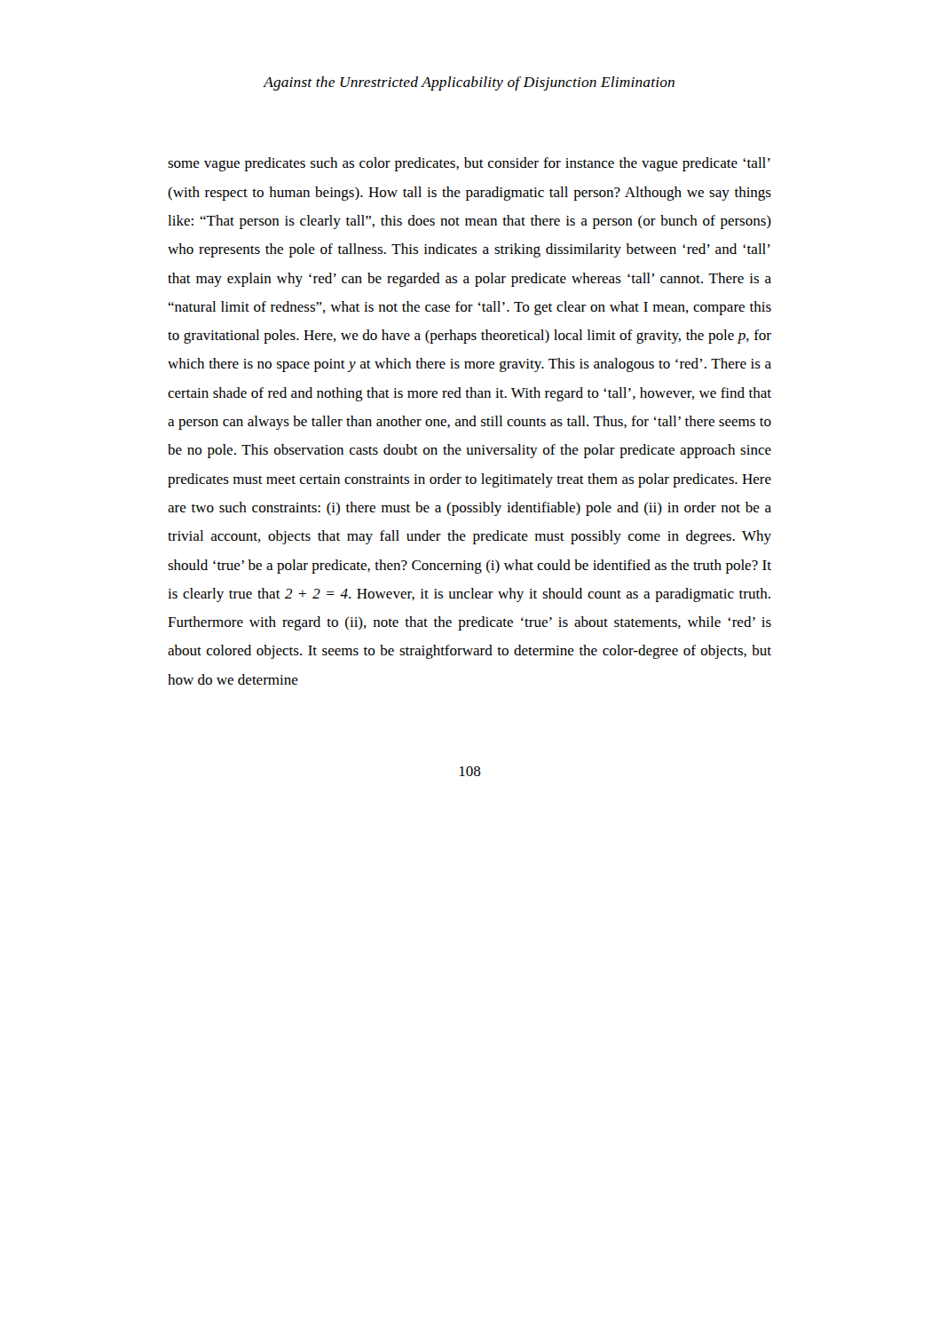Against the Unrestricted Applicability of Disjunction Elimination
some vague predicates such as color predicates, but consider for instance the vague predicate ‘tall’ (with respect to human beings). How tall is the paradigmatic tall person? Although we say things like: “That person is clearly tall”, this does not mean that there is a person (or bunch of persons) who represents the pole of tallness. This indicates a striking dissimilarity between ‘red’ and ‘tall’ that may explain why ‘red’ can be regarded as a polar predicate whereas ‘tall’ cannot. There is a “natural limit of redness”, what is not the case for ‘tall’. To get clear on what I mean, compare this to gravitational poles. Here, we do have a (perhaps theoretical) local limit of gravity, the pole p, for which there is no space point y at which there is more gravity. This is analogous to ‘red’. There is a certain shade of red and nothing that is more red than it. With regard to ‘tall’, however, we find that a person can always be taller than another one, and still counts as tall. Thus, for ‘tall’ there seems to be no pole. This observation casts doubt on the universality of the polar predicate approach since predicates must meet certain constraints in order to legitimately treat them as polar predicates. Here are two such constraints: (i) there must be a (possibly identifiable) pole and (ii) in order not be a trivial account, objects that may fall under the predicate must possibly come in degrees. Why should ‘true’ be a polar predicate, then? Concerning (i) what could be identified as the truth pole? It is clearly true that 2 + 2 = 4. However, it is unclear why it should count as a paradigmatic truth. Furthermore with regard to (ii), note that the predicate ‘true’ is about statements, while ‘red’ is about colored objects. It seems to be straightforward to determine the color-degree of objects, but how do we determine
108